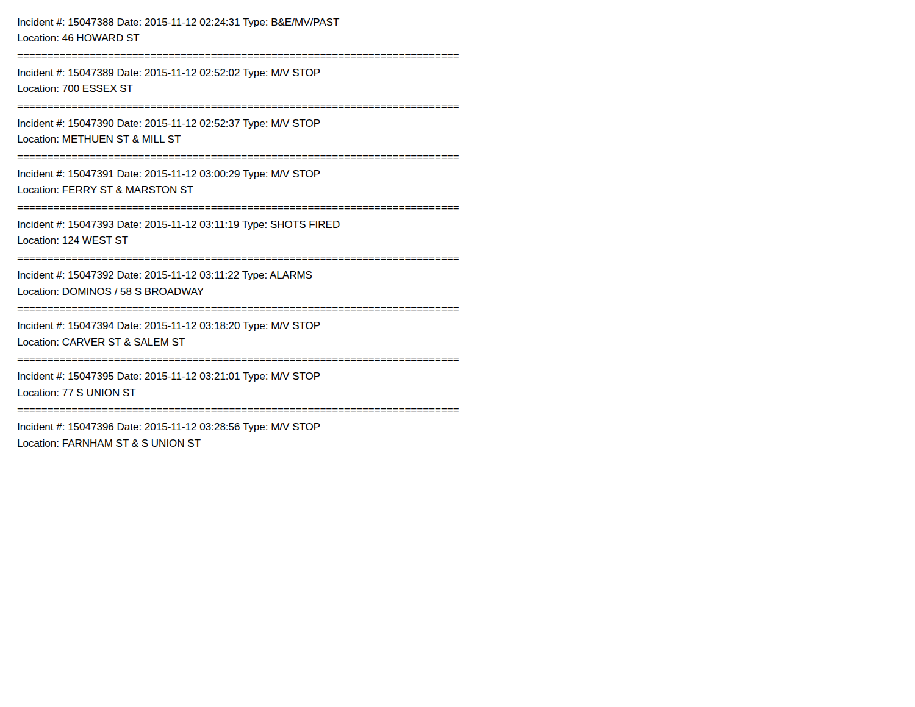Incident #: 15047388 Date: 2015-11-12 02:24:31 Type: B&E/MV/PAST
Location: 46 HOWARD ST
=========================================================================
Incident #: 15047389 Date: 2015-11-12 02:52:02 Type: M/V STOP
Location: 700 ESSEX ST
=========================================================================
Incident #: 15047390 Date: 2015-11-12 02:52:37 Type: M/V STOP
Location: METHUEN ST & MILL ST
=========================================================================
Incident #: 15047391 Date: 2015-11-12 03:00:29 Type: M/V STOP
Location: FERRY ST & MARSTON ST
=========================================================================
Incident #: 15047393 Date: 2015-11-12 03:11:19 Type: SHOTS FIRED
Location: 124 WEST ST
=========================================================================
Incident #: 15047392 Date: 2015-11-12 03:11:22 Type: ALARMS
Location: DOMINOS / 58 S BROADWAY
=========================================================================
Incident #: 15047394 Date: 2015-11-12 03:18:20 Type: M/V STOP
Location: CARVER ST & SALEM ST
=========================================================================
Incident #: 15047395 Date: 2015-11-12 03:21:01 Type: M/V STOP
Location: 77 S UNION ST
=========================================================================
Incident #: 15047396 Date: 2015-11-12 03:28:56 Type: M/V STOP
Location: FARNHAM ST & S UNION ST